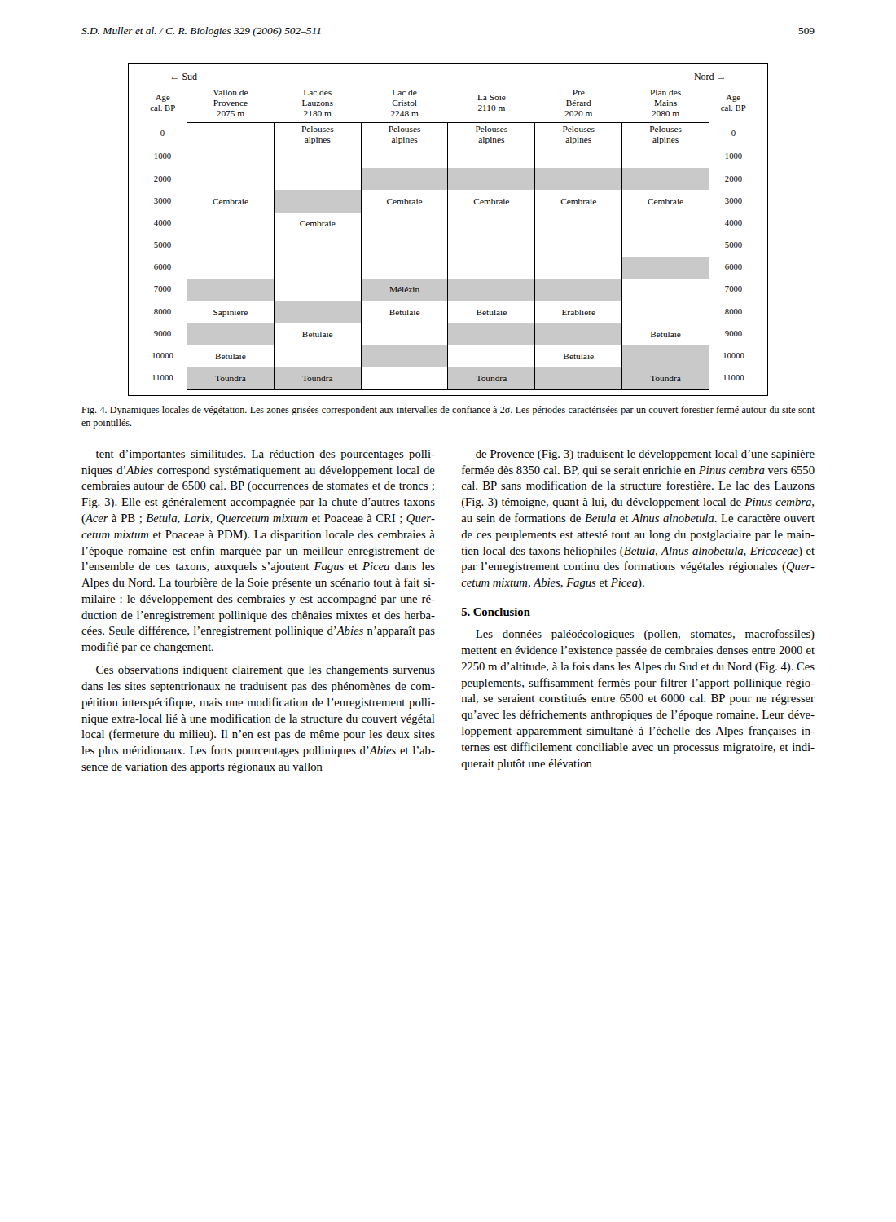S.D. Muller et al. / C. R. Biologies 329 (2006) 502–511 509
Sud Nord
| Age cal. BP | Vallon de Provence 2075 m | Lac des Lauzons 2180 m | Lac de Cristol 2248 m | La Soie 2110 m | Pré Bérard 2020 m | Plan des Mains 2080 m | Age cal. BP |
| --- | --- | --- | --- | --- | --- | --- | --- |
| 0 | | Pelouses alpines | Pelouses alpines | Pelouses alpines | Pelouses alpines | Pelouses alpines | 0 |
| 1000 | | | | | | | 1000 |
| 2000 | | | | | | | 2000 |
| 3000 | Cembraie | | Cembraie | Cembraie | Cembraie | Cembraie | 3000 |
| 4000 | | Cembraie | | | | | 4000 |
| 5000 | | | | | | | 5000 |
| 6000 | | | | | | | 6000 |
| 7000 | | | Mélézin | | | | 7000 |
| 8000 | Sapinière | | Bétulaie | Bétulaie | Erablière | | 8000 |
| 9000 | | Bétulaie | | | | Bétulaie | 9000 |
| 10000 | Bétulaie | | | | Bétulaie | | 10000 |
| 11000 | Toundra | Toundra | | Toundra | | Toundra | 11000 |
Fig. 4. Dynamiques locales de végétation. Les zones grisées correspondent aux intervalles de confiance à 2σ. Les périodes caractérisées par un couvert forestier fermé autour du site sont en pointillés.
tent d’importantes similitudes. La réduction des pourcentages polliniques d’Abies correspond systématiquement au développement local de cembraies autour de 6500 cal. BP (occurrences de stomates et de troncs ; Fig. 3). Elle est généralement accompagnée par la chute d’autres taxons (Acer à PB ; Betula, Larix, Quercetum mixtum et Poaceae à CRI ; Quercetum mixtum et Poaceae à PDM). La disparition locale des cembraies à l’époque romaine est enfin marquée par un meilleur enregistrement de l’ensemble de ces taxons, auxquels s’ajoutent Fagus et Picea dans les Alpes du Nord. La tourbière de la Soie présente un scénario tout à fait similaire : le développement des cembraies y est accompagné par une réduction de l’enregistrement pollinique des chênaies mixtes et des herbacées. Seule différence, l’enregistrement pollinique d’Abies n’apparaît pas modifié par ce changement.
Ces observations indiquent clairement que les changements survenus dans les sites septentrionaux ne traduisent pas des phénomènes de compétition interspécifique, mais une modification de l’enregistrement pollinique extra-local lié à une modification de la structure du couvert végétal local (fermeture du milieu). Il n’en est pas de même pour les deux sites les plus méridionaux. Les forts pourcentages polliniques d’Abies et l’absence de variation des apports régionaux au vallon
de Provence (Fig. 3) traduisent le développement local d’une sapinière fermée dès 8350 cal. BP, qui se serait enrichie en Pinus cembra vers 6550 cal. BP sans modification de la structure forestière. Le lac des Lauzons (Fig. 3) témoigne, quant à lui, du développement local de Pinus cembra, au sein de formations de Betula et Alnus alnobetula. Le caractère ouvert de ces peuplements est attesté tout au long du postglaciaire par le maintien local des taxons héliophiles (Betula, Alnus alnobetula, Ericaceae) et par l’enregistrement continu des formations végétales régionales (Quercetum mixtum, Abies, Fagus et Picea).
5. Conclusion
Les données paléoécologiques (pollen, stomates, macrofossiles) mettent en évidence l’existence passée de cembraies denses entre 2000 et 2250 m d’altitude, à la fois dans les Alpes du Sud et du Nord (Fig. 4). Ces peuplements, suffisamment fermés pour filtrer l’apport pollinique régional, se seraient constitués entre 6500 et 6000 cal. BP pour ne régresser qu’avec les défrichements anthropiques de l’époque romaine. Leur développement apparemment simultané à l’échelle des Alpes françaises internes est difficilement conciliable avec un processus migratoire, et indiquerait plutôt une élévation